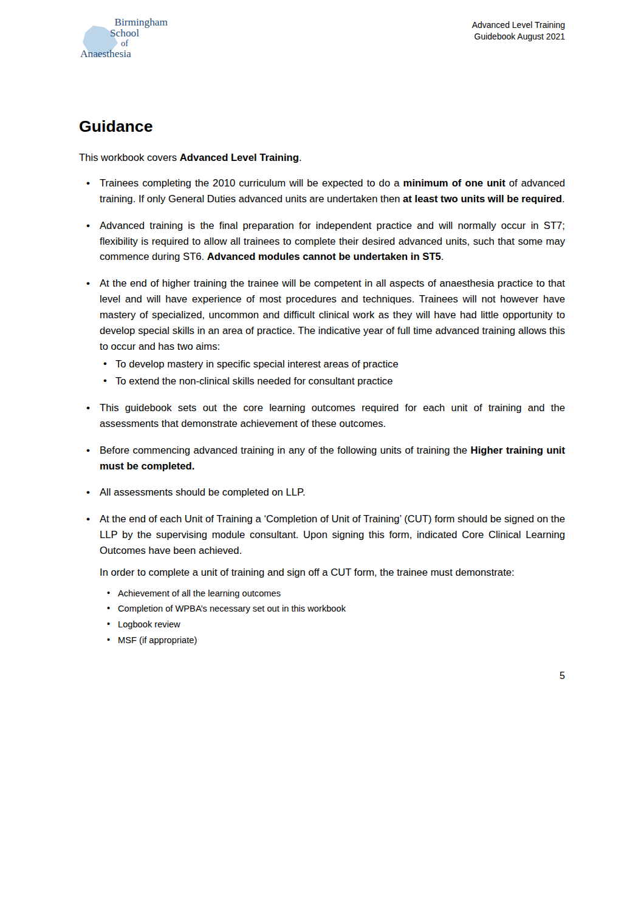Birmingham School of Anaesthesia
Advanced Level Training
Guidebook August 2021
Guidance
This workbook covers Advanced Level Training.
Trainees completing the 2010 curriculum will be expected to do a minimum of one unit of advanced training. If only General Duties advanced units are undertaken then at least two units will be required.
Advanced training is the final preparation for independent practice and will normally occur in ST7; flexibility is required to allow all trainees to complete their desired advanced units, such that some may commence during ST6. Advanced modules cannot be undertaken in ST5.
At the end of higher training the trainee will be competent in all aspects of anaesthesia practice to that level and will have experience of most procedures and techniques. Trainees will not however have mastery of specialized, uncommon and difficult clinical work as they will have had little opportunity to develop special skills in an area of practice. The indicative year of full time advanced training allows this to occur and has two aims:
To develop mastery in specific special interest areas of practice
To extend the non-clinical skills needed for consultant practice
This guidebook sets out the core learning outcomes required for each unit of training and the assessments that demonstrate achievement of these outcomes.
Before commencing advanced training in any of the following units of training the Higher training unit must be completed.
All assessments should be completed on LLP.
At the end of each Unit of Training a ‘Completion of Unit of Training’ (CUT) form should be signed on the LLP by the supervising module consultant. Upon signing this form, indicated Core Clinical Learning Outcomes have been achieved.
In order to complete a unit of training and sign off a CUT form, the trainee must demonstrate:
Achievement of all the learning outcomes
Completion of WPBA’s necessary set out in this workbook
Logbook review
MSF (if appropriate)
5